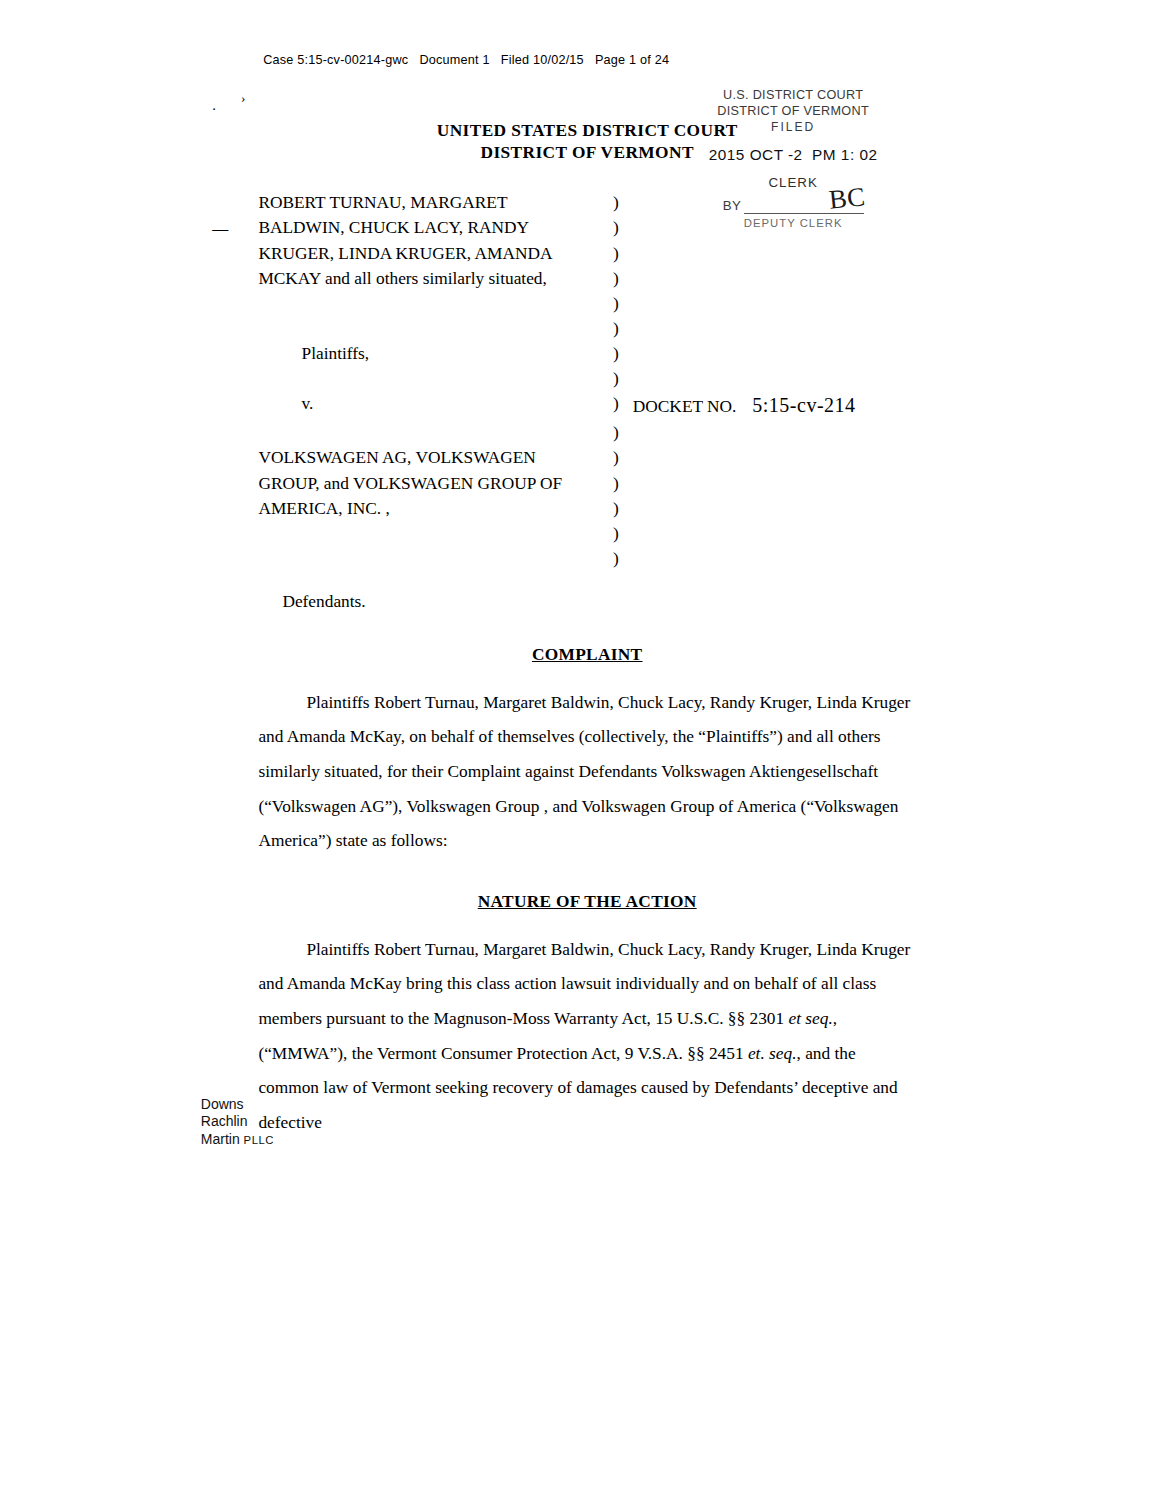Case 5:15-cv-00214-gwc Document 1 Filed 10/02/15 Page 1 of 24
. › —
U.S. DISTRICT COURT
DISTRICT OF VERMONT
FILED
2015 OCT -2 PM 1: 02
CLERK
BY BC
DEPUTY CLERK
UNITED STATES DISTRICT COURT DISTRICT OF VERMONT
| ROBERT TURNAU, MARGARET BALDWIN, CHUCK LACY, RANDY KRUGER, LINDA KRUGER, AMANDA MCKAY and all others similarly situated, | ) ) ) ) | |
| | ) ) | |
| Plaintiffs, | ) ) | |
| v. | ) | DOCKET NO. 5:15-cv-214 |
| | ) | |
| VOLKSWAGEN AG, VOLKSWAGEN GROUP, and VOLKSWAGEN GROUP OF AMERICA, INC. , | ) ) ) | |
| | ) ) | |
Defendants.
COMPLAINT
Plaintiffs Robert Turnau, Margaret Baldwin, Chuck Lacy, Randy Kruger, Linda Kruger and Amanda McKay, on behalf of themselves (collectively, the “Plaintiffs”) and all others similarly situated, for their Complaint against Defendants Volkswagen Aktiengesellschaft (“Volkswagen AG”), Volkswagen Group , and Volkswagen Group of America (“Volkswagen America”) state as follows:
NATURE OF THE ACTION
Plaintiffs Robert Turnau, Margaret Baldwin, Chuck Lacy, Randy Kruger, Linda Kruger and Amanda McKay bring this class action lawsuit individually and on behalf of all class members pursuant to the Magnuson-Moss Warranty Act, 15 U.S.C. §§ 2301 et seq., (“MMWA”), the Vermont Consumer Protection Act, 9 V.S.A. §§ 2451 et. seq., and the common law of Vermont seeking recovery of damages caused by Defendants’ deceptive and defective
Downs
Rachlin
Martin PLLC